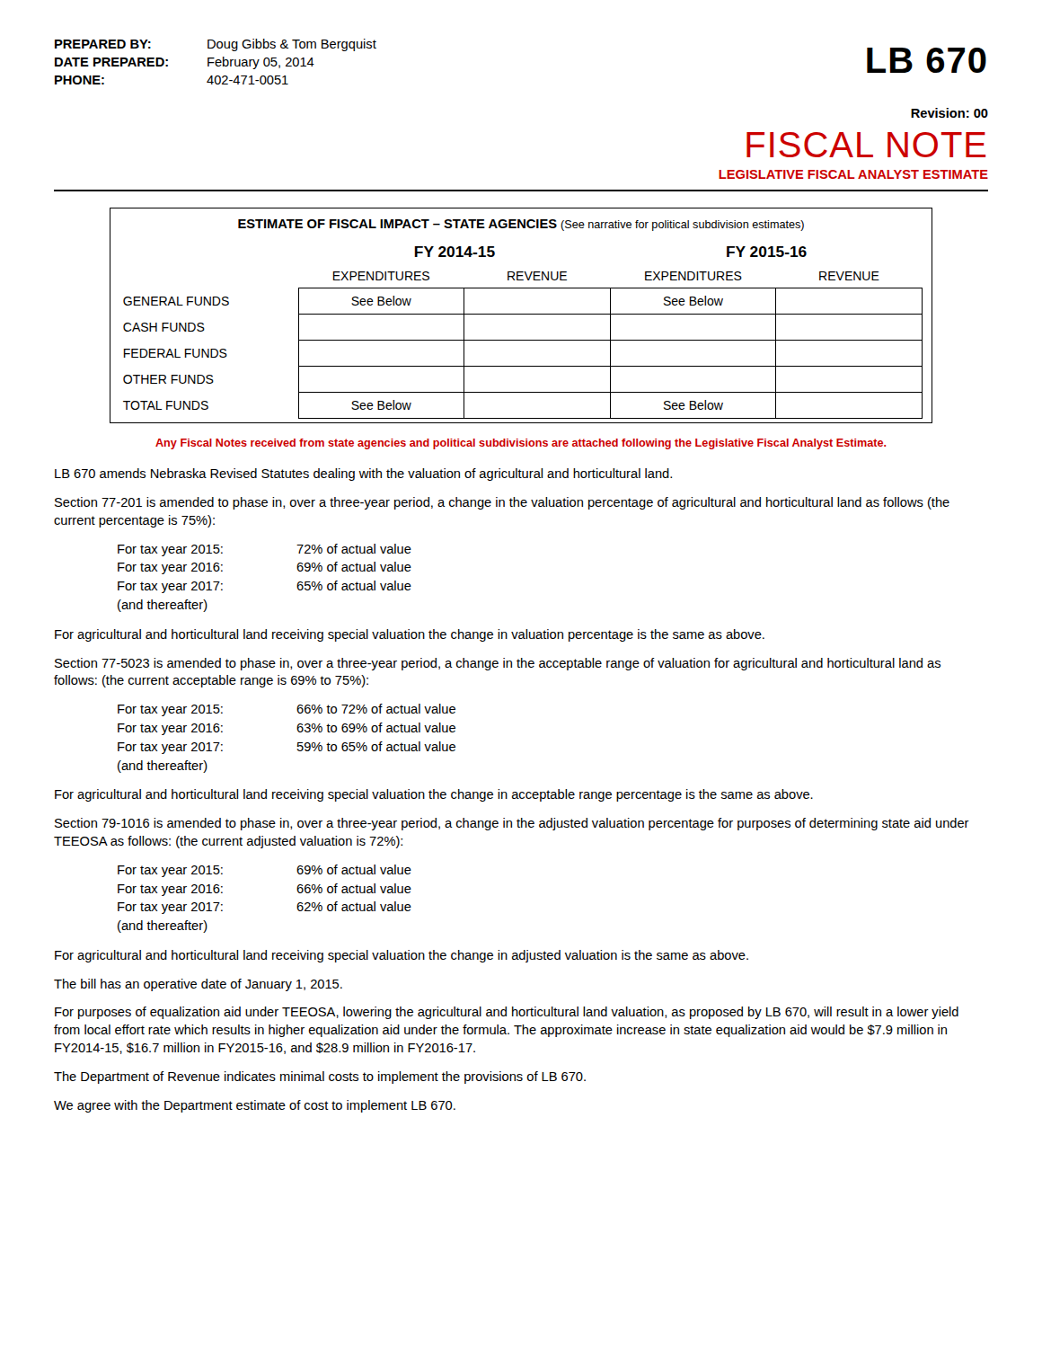| PREPARED BY: | Doug Gibbs & Tom Bergquist | LB 670 |
| DATE PREPARED: | February 05, 2014 |
| PHONE: | 402-471-0051 |
Revision: 00
FISCAL NOTE
LEGISLATIVE FISCAL ANALYST ESTIMATE
ESTIMATE OF FISCAL IMPACT – STATE AGENCIES (See narrative for political subdivision estimates)
| | FY 2014-15 | FY 2015-16 |
| | EXPENDITURES | REVENUE | EXPENDITURES | REVENUE |
| GENERAL FUNDS | See Below | | See Below | |
| CASH FUNDS | | | | |
| FEDERAL FUNDS | | | | |
| OTHER FUNDS | | | | |
| TOTAL FUNDS | See Below | | See Below | |
Any Fiscal Notes received from state agencies and political subdivisions are attached following the Legislative Fiscal Analyst Estimate.
LB 670 amends Nebraska Revised Statutes dealing with the valuation of agricultural and horticultural land.
Section 77-201 is amended to phase in, over a three-year period, a change in the valuation percentage of agricultural and horticultural land as follows (the current percentage is 75%):
| For tax year 2015: | 72% of actual value |
| For tax year 2016: | 69% of actual value |
| For tax year 2017: | 65% of actual value |
| (and thereafter) | |
For agricultural and horticultural land receiving special valuation the change in valuation percentage is the same as above.
Section 77-5023 is amended to phase in, over a three-year period, a change in the acceptable range of valuation for agricultural and horticultural land as follows: (the current acceptable range is 69% to 75%):
| For tax year 2015: | 66% to 72% of actual value |
| For tax year 2016: | 63% to 69% of actual value |
| For tax year 2017: | 59% to 65% of actual value |
| (and thereafter) | |
For agricultural and horticultural land receiving special valuation the change in acceptable range percentage is the same as above.
Section 79-1016 is amended to phase in, over a three-year period, a change in the adjusted valuation percentage for purposes of determining state aid under TEEOSA as follows: (the current adjusted valuation is 72%):
| For tax year 2015: | 69% of actual value |
| For tax year 2016: | 66% of actual value |
| For tax year 2017: | 62% of actual value |
| (and thereafter) | |
For agricultural and horticultural land receiving special valuation the change in adjusted valuation is the same as above.
The bill has an operative date of January 1, 2015.
For purposes of equalization aid under TEEOSA, lowering the agricultural and horticultural land valuation, as proposed by LB 670, will result in a lower yield from local effort rate which results in higher equalization aid under the formula. The approximate increase in state equalization aid would be $7.9 million in FY2014-15, $16.7 million in FY2015-16, and $28.9 million in FY2016-17.
The Department of Revenue indicates minimal costs to implement the provisions of LB 670.
We agree with the Department estimate of cost to implement LB 670.